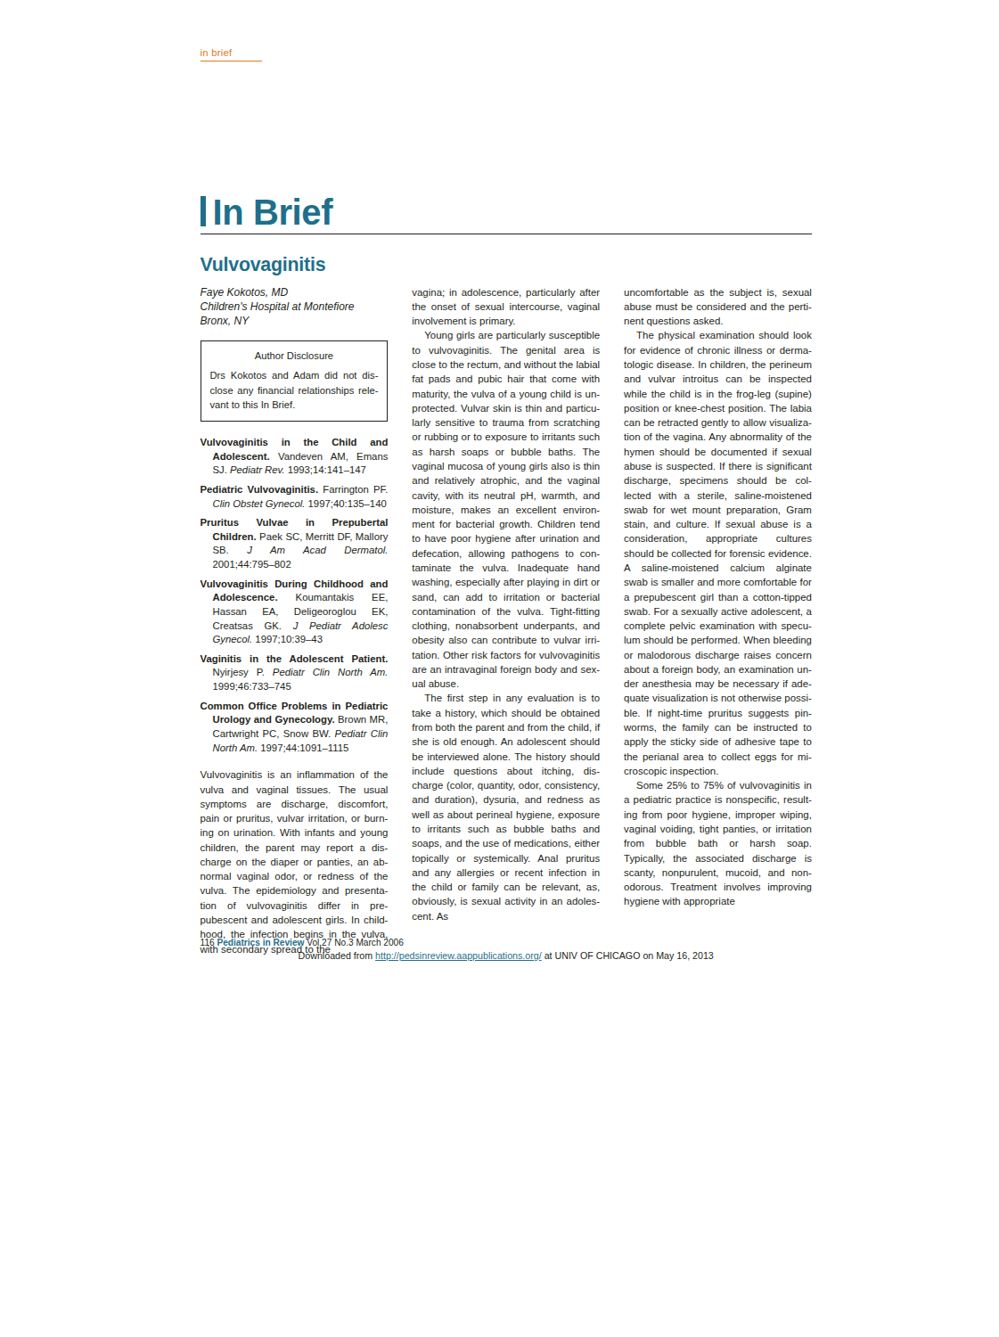in brief
In Brief
Vulvovaginitis
Faye Kokotos, MD
Children's Hospital at Montefiore
Bronx, NY
Author Disclosure
Drs Kokotos and Adam did not disclose any financial relationships relevant to this In Brief.
Vulvovaginitis in the Child and Adolescent. Vandeven AM, Emans SJ. Pediatr Rev. 1993;14:141–147
Pediatric Vulvovaginitis. Farrington PF. Clin Obstet Gynecol. 1997;40:135–140
Pruritus Vulvae in Prepubertal Children. Paek SC, Merritt DF, Mallory SB. J Am Acad Dermatol. 2001;44:795–802
Vulvovaginitis During Childhood and Adolescence. Koumantakis EE, Hassan EA, Deligeoroglou EK, Creatsas GK. J Pediatr Adolesc Gynecol. 1997;10:39–43
Vaginitis in the Adolescent Patient. Nyirjesy P. Pediatr Clin North Am. 1999;46:733–745
Common Office Problems in Pediatric Urology and Gynecology. Brown MR, Cartwright PC, Snow BW. Pediatr Clin North Am. 1997;44:1091–1115
Vulvovaginitis is an inflammation of the vulva and vaginal tissues. The usual symptoms are discharge, discomfort, pain or pruritus, vulvar irritation, or burning on urination. With infants and young children, the parent may report a discharge on the diaper or panties, an abnormal vaginal odor, or redness of the vulva. The epidemiology and presentation of vulvovaginitis differ in prepubescent and adolescent girls. In childhood, the infection begins in the vulva, with secondary spread to the
vagina; in adolescence, particularly after the onset of sexual intercourse, vaginal involvement is primary.
Young girls are particularly susceptible to vulvovaginitis. The genital area is close to the rectum, and without the labial fat pads and pubic hair that come with maturity, the vulva of a young child is unprotected. Vulvar skin is thin and particularly sensitive to trauma from scratching or rubbing or to exposure to irritants such as harsh soaps or bubble baths. The vaginal mucosa of young girls also is thin and relatively atrophic, and the vaginal cavity, with its neutral pH, warmth, and moisture, makes an excellent environment for bacterial growth. Children tend to have poor hygiene after urination and defecation, allowing pathogens to contaminate the vulva. Inadequate hand washing, especially after playing in dirt or sand, can add to irritation or bacterial contamination of the vulva. Tight-fitting clothing, nonabsorbent underpants, and obesity also can contribute to vulvar irritation. Other risk factors for vulvovaginitis are an intravaginal foreign body and sexual abuse.
The first step in any evaluation is to take a history, which should be obtained from both the parent and from the child, if she is old enough. An adolescent should be interviewed alone. The history should include questions about itching, discharge (color, quantity, odor, consistency, and duration), dysuria, and redness as well as about perineal hygiene, exposure to irritants such as bubble baths and soaps, and the use of medications, either topically or systemically. Anal pruritus and any allergies or recent infection in the child or family can be relevant, as, obviously, is sexual activity in an adolescent. As
uncomfortable as the subject is, sexual abuse must be considered and the pertinent questions asked.
The physical examination should look for evidence of chronic illness or dermatologic disease. In children, the perineum and vulvar introitus can be inspected while the child is in the frog-leg (supine) position or knee-chest position. The labia can be retracted gently to allow visualization of the vagina. Any abnormality of the hymen should be documented if sexual abuse is suspected. If there is significant discharge, specimens should be collected with a sterile, saline-moistened swab for wet mount preparation, Gram stain, and culture. If sexual abuse is a consideration, appropriate cultures should be collected for forensic evidence. A saline-moistened calcium alginate swab is smaller and more comfortable for a prepubescent girl than a cotton-tipped swab. For a sexually active adolescent, a complete pelvic examination with speculum should be performed. When bleeding or malodorous discharge raises concern about a foreign body, an examination under anesthesia may be necessary if adequate visualization is not otherwise possible. If night-time pruritus suggests pinworms, the family can be instructed to apply the sticky side of adhesive tape to the perianal area to collect eggs for microscopic inspection.
Some 25% to 75% of vulvovaginitis in a pediatric practice is nonspecific, resulting from poor hygiene, improper wiping, vaginal voiding, tight panties, or irritation from bubble bath or harsh soap. Typically, the associated discharge is scanty, nonpurulent, mucoid, and nonodorous. Treatment involves improving hygiene with appropriate
116 Pediatrics in Review Vol.27 No.3 March 2006
Downloaded from http://pedsinreview.aappublications.org/ at UNIV OF CHICAGO on May 16, 2013